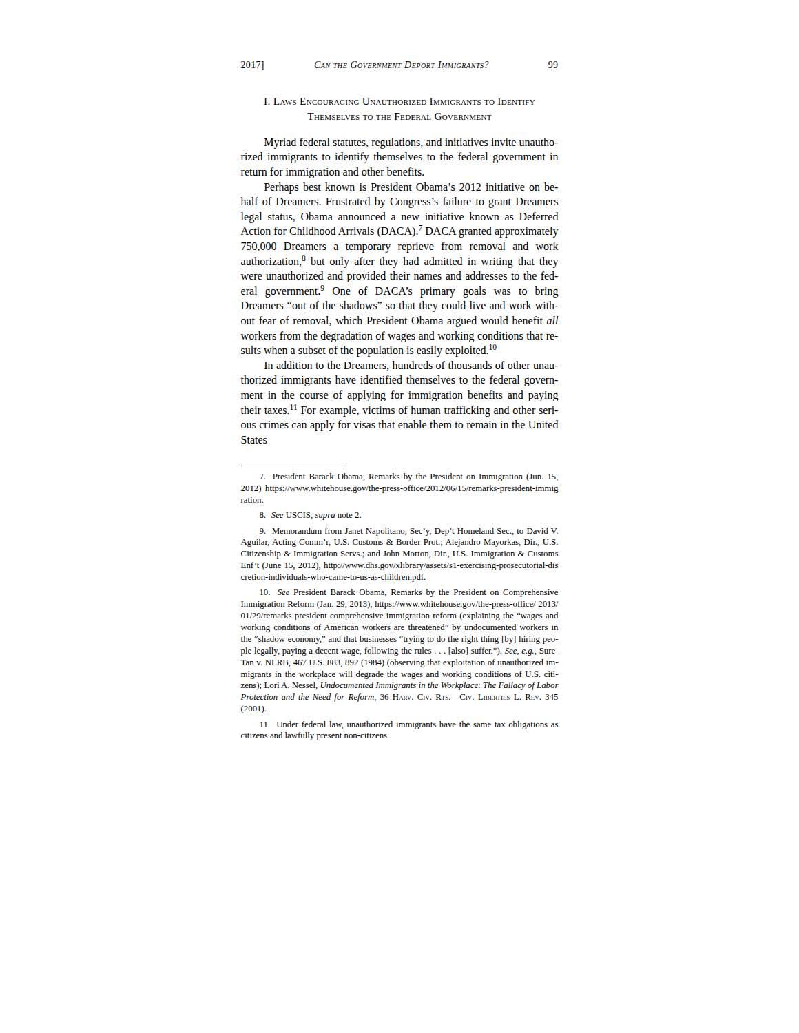2017] Can the Government Deport Immigrants? 99
I. Laws Encouraging Unauthorized Immigrants to Identify
Themselves to the Federal Government
Myriad federal statutes, regulations, and initiatives invite unauthorized immigrants to identify themselves to the federal government in return for immigration and other benefits.
Perhaps best known is President Obama’s 2012 initiative on behalf of Dreamers. Frustrated by Congress’s failure to grant Dreamers legal status, Obama announced a new initiative known as Deferred Action for Childhood Arrivals (DACA).7 DACA granted approximately 750,000 Dreamers a temporary reprieve from removal and work authorization,8 but only after they had admitted in writing that they were unauthorized and provided their names and addresses to the federal government.9 One of DACA’s primary goals was to bring Dreamers “out of the shadows” so that they could live and work without fear of removal, which President Obama argued would benefit all workers from the degradation of wages and working conditions that results when a subset of the population is easily exploited.10
In addition to the Dreamers, hundreds of thousands of other unauthorized immigrants have identified themselves to the federal government in the course of applying for immigration benefits and paying their taxes.11 For example, victims of human trafficking and other serious crimes can apply for visas that enable them to remain in the United States
7. President Barack Obama, Remarks by the President on Immigration (Jun. 15, 2012) https://www.whitehouse.gov/the-press-office/2012/06/15/remarks-president-immigration.
8. See USCIS, supra note 2.
9. Memorandum from Janet Napolitano, Sec’y, Dep’t Homeland Sec., to David V. Aguilar, Acting Comm’r, U.S. Customs & Border Prot.; Alejandro Mayorkas, Dir., U.S. Citizenship & Immigration Servs.; and John Morton, Dir., U.S. Immigration & Customs Enf’t (June 15, 2012), http://www.dhs.gov/xlibrary/assets/s1-exercising-prosecutorial-discretion-individuals-who-came-to-us-as-children.pdf.
10. See President Barack Obama, Remarks by the President on Comprehensive Immigration Reform (Jan. 29, 2013), https://www.whitehouse.gov/the-press-office/ 2013/01/29/remarks-president-comprehensive-immigration-reform (explaining the “wages and working conditions of American workers are threatened” by undocumented workers in the “shadow economy,” and that businesses “trying to do the right thing [by] hiring people legally, paying a decent wage, following the rules . . . [also] suffer.”). See, e.g., Sure-Tan v. NLRB, 467 U.S. 883, 892 (1984) (observing that exploitation of unauthorized immigrants in the workplace will degrade the wages and working conditions of U.S. citizens); Lori A. Nessel, Undocumented Immigrants in the Workplace: The Fallacy of Labor Protection and the Need for Reform, 36 Harv. Civ. Rts.—Civ. Liberties L. Rev. 345 (2001).
11. Under federal law, unauthorized immigrants have the same tax obligations as citizens and lawfully present non-citizens.